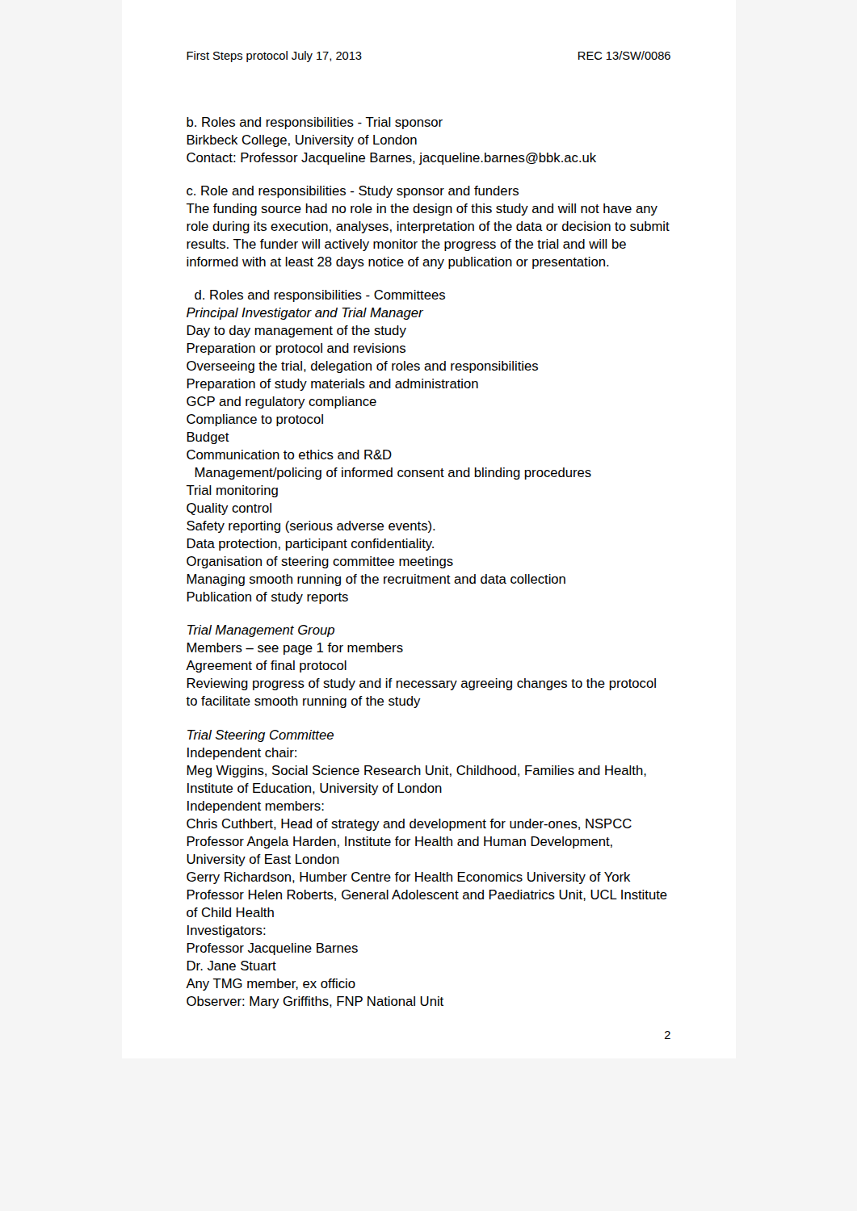First Steps protocol July 17, 2013
REC 13/SW/0086
b. Roles and responsibilities - Trial sponsor
Birkbeck College, University of London
Contact: Professor Jacqueline Barnes, jacqueline.barnes@bbk.ac.uk
c. Role and responsibilities - Study sponsor and funders
The funding source had no role in the design of this study and will not have any role during its execution, analyses, interpretation of the data or decision to submit results. The funder will actively monitor the progress of the trial and will be informed with at least 28 days notice of any publication or presentation.
d. Roles and responsibilities - Committees
Principal Investigator and Trial Manager
Day to day management of the study
Preparation or protocol and revisions
Overseeing the trial, delegation of roles and responsibilities
Preparation of study materials and administration
GCP and regulatory compliance
Compliance to protocol
Budget
Communication to ethics and R&D
Management/policing of informed consent and blinding procedures
Trial monitoring
Quality control
Safety reporting (serious adverse events).
Data protection, participant confidentiality.
Organisation of steering committee meetings
Managing smooth running of the recruitment and data collection
Publication of study reports
Trial Management Group
Members – see page 1 for members
Agreement of final protocol
Reviewing progress of study and if necessary agreeing changes to the protocol to facilitate smooth running of the study
Trial Steering Committee
Independent chair:
Meg Wiggins, Social Science Research Unit, Childhood, Families and Health, Institute of Education, University of London
Independent members:
Chris Cuthbert, Head of strategy and development for under-ones, NSPCC
Professor Angela Harden, Institute for Health and Human Development, University of East London
Gerry Richardson, Humber Centre for Health Economics University of York
Professor Helen Roberts, General Adolescent and Paediatrics Unit, UCL Institute of Child Health
Investigators:
Professor Jacqueline Barnes
Dr. Jane Stuart
Any TMG member, ex officio
Observer: Mary Griffiths, FNP National Unit
2